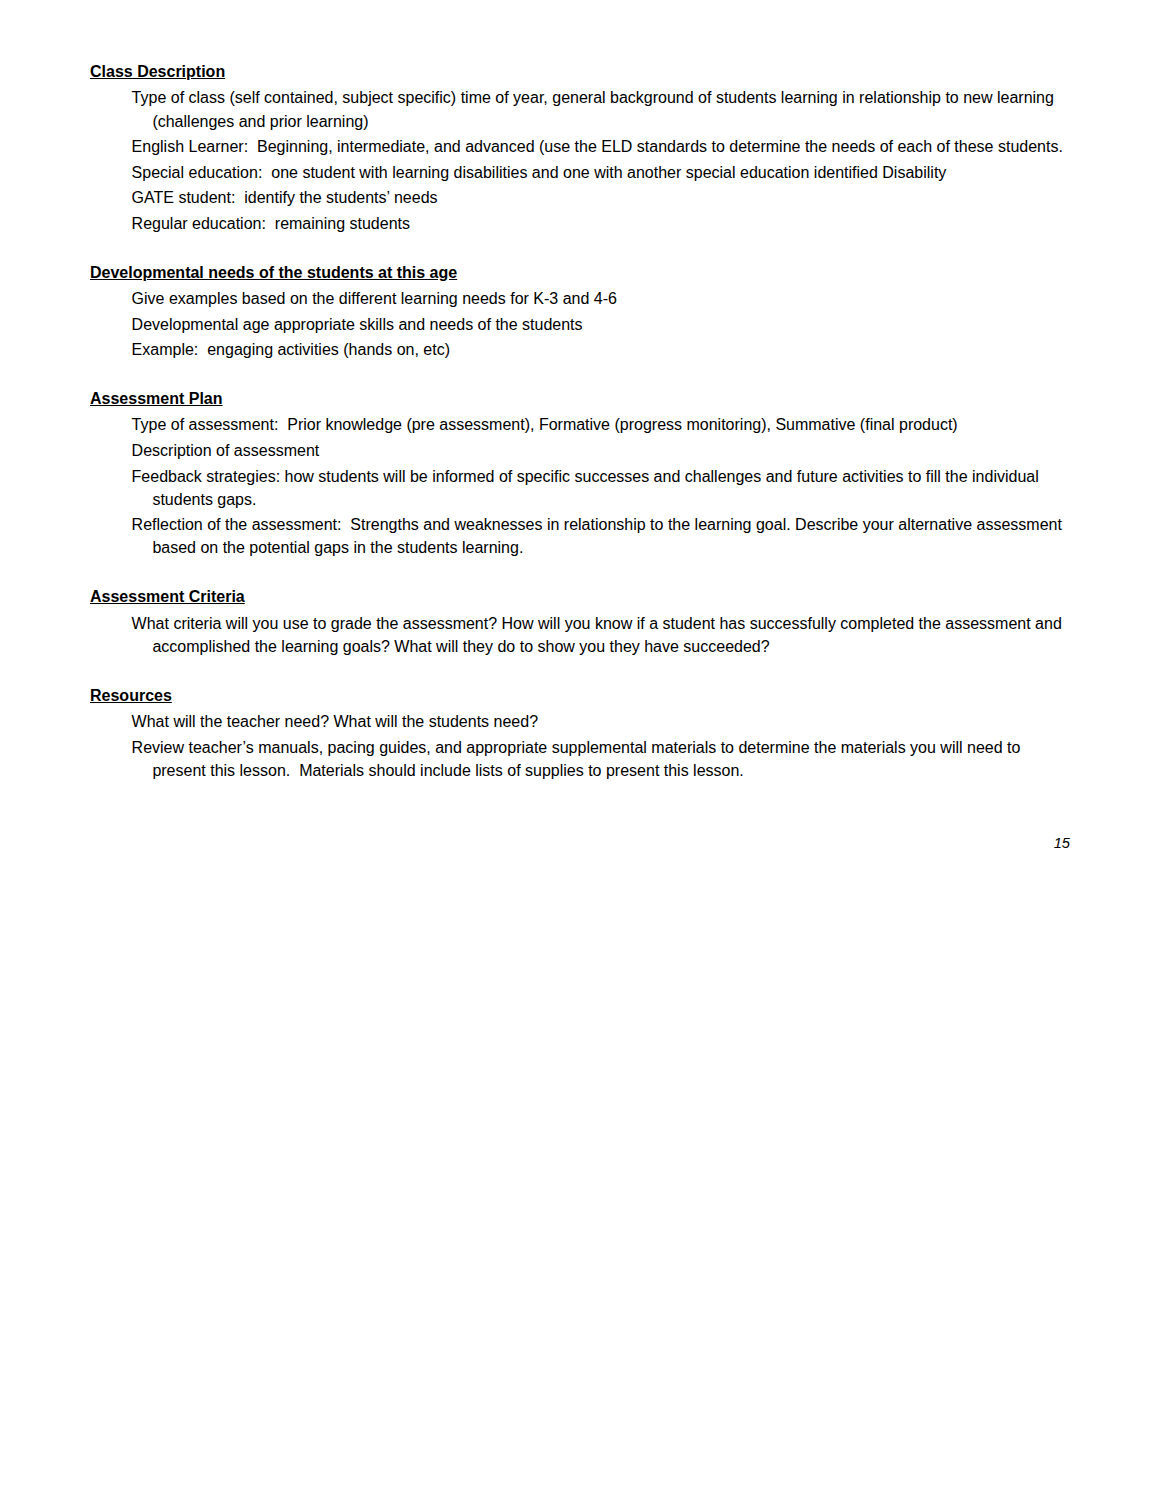Class Description
Type of class (self contained, subject specific) time of year, general background of students learning in relationship to new learning (challenges and prior learning)
English Learner: Beginning, intermediate, and advanced (use the ELD standards to determine the needs of each of these students.
Special education: one student with learning disabilities and one with another special education identified Disability
GATE student: identify the students’ needs
Regular education: remaining students
Developmental needs of the students at this age
Give examples based on the different learning needs for K-3 and 4-6
Developmental age appropriate skills and needs of the students
Example: engaging activities (hands on, etc)
Assessment Plan
Type of assessment: Prior knowledge (pre assessment), Formative (progress monitoring), Summative (final product)
Description of assessment
Feedback strategies: how students will be informed of specific successes and challenges and future activities to fill the individual students gaps.
Reflection of the assessment: Strengths and weaknesses in relationship to the learning goal. Describe your alternative assessment based on the potential gaps in the students learning.
Assessment Criteria
What criteria will you use to grade the assessment? How will you know if a student has successfully completed the assessment and accomplished the learning goals? What will they do to show you they have succeeded?
Resources
What will the teacher need? What will the students need?
Review teacher’s manuals, pacing guides, and appropriate supplemental materials to determine the materials you will need to present this lesson. Materials should include lists of supplies to present this lesson.
15